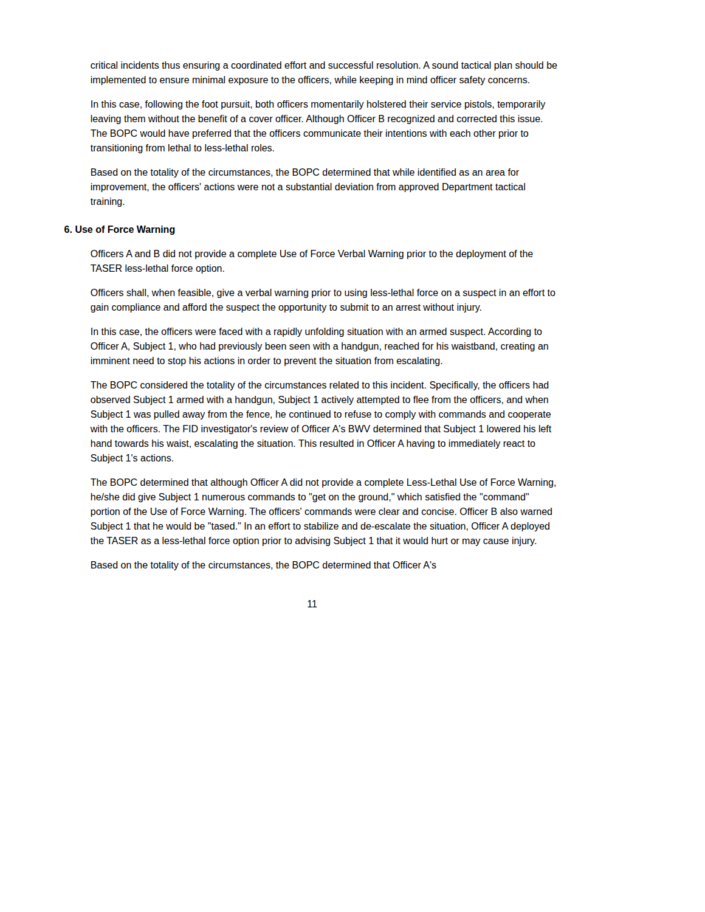critical incidents thus ensuring a coordinated effort and successful resolution. A sound tactical plan should be implemented to ensure minimal exposure to the officers, while keeping in mind officer safety concerns.
In this case, following the foot pursuit, both officers momentarily holstered their service pistols, temporarily leaving them without the benefit of a cover officer. Although Officer B recognized and corrected this issue. The BOPC would have preferred that the officers communicate their intentions with each other prior to transitioning from lethal to less-lethal roles.
Based on the totality of the circumstances, the BOPC determined that while identified as an area for improvement, the officers' actions were not a substantial deviation from approved Department tactical training.
Use of Force Warning
Officers A and B did not provide a complete Use of Force Verbal Warning prior to the deployment of the TASER less-lethal force option.
Officers shall, when feasible, give a verbal warning prior to using less-lethal force on a suspect in an effort to gain compliance and afford the suspect the opportunity to submit to an arrest without injury.
In this case, the officers were faced with a rapidly unfolding situation with an armed suspect. According to Officer A, Subject 1, who had previously been seen with a handgun, reached for his waistband, creating an imminent need to stop his actions in order to prevent the situation from escalating.
The BOPC considered the totality of the circumstances related to this incident. Specifically, the officers had observed Subject 1 armed with a handgun, Subject 1 actively attempted to flee from the officers, and when Subject 1 was pulled away from the fence, he continued to refuse to comply with commands and cooperate with the officers. The FID investigator's review of Officer A's BWV determined that Subject 1 lowered his left hand towards his waist, escalating the situation. This resulted in Officer A having to immediately react to Subject 1's actions.
The BOPC determined that although Officer A did not provide a complete Less-Lethal Use of Force Warning, he/she did give Subject 1 numerous commands to "get on the ground," which satisfied the "command" portion of the Use of Force Warning. The officers' commands were clear and concise. Officer B also warned Subject 1 that he would be "tased." In an effort to stabilize and de-escalate the situation, Officer A deployed the TASER as a less-lethal force option prior to advising Subject 1 that it would hurt or may cause injury.
Based on the totality of the circumstances, the BOPC determined that Officer A's
11